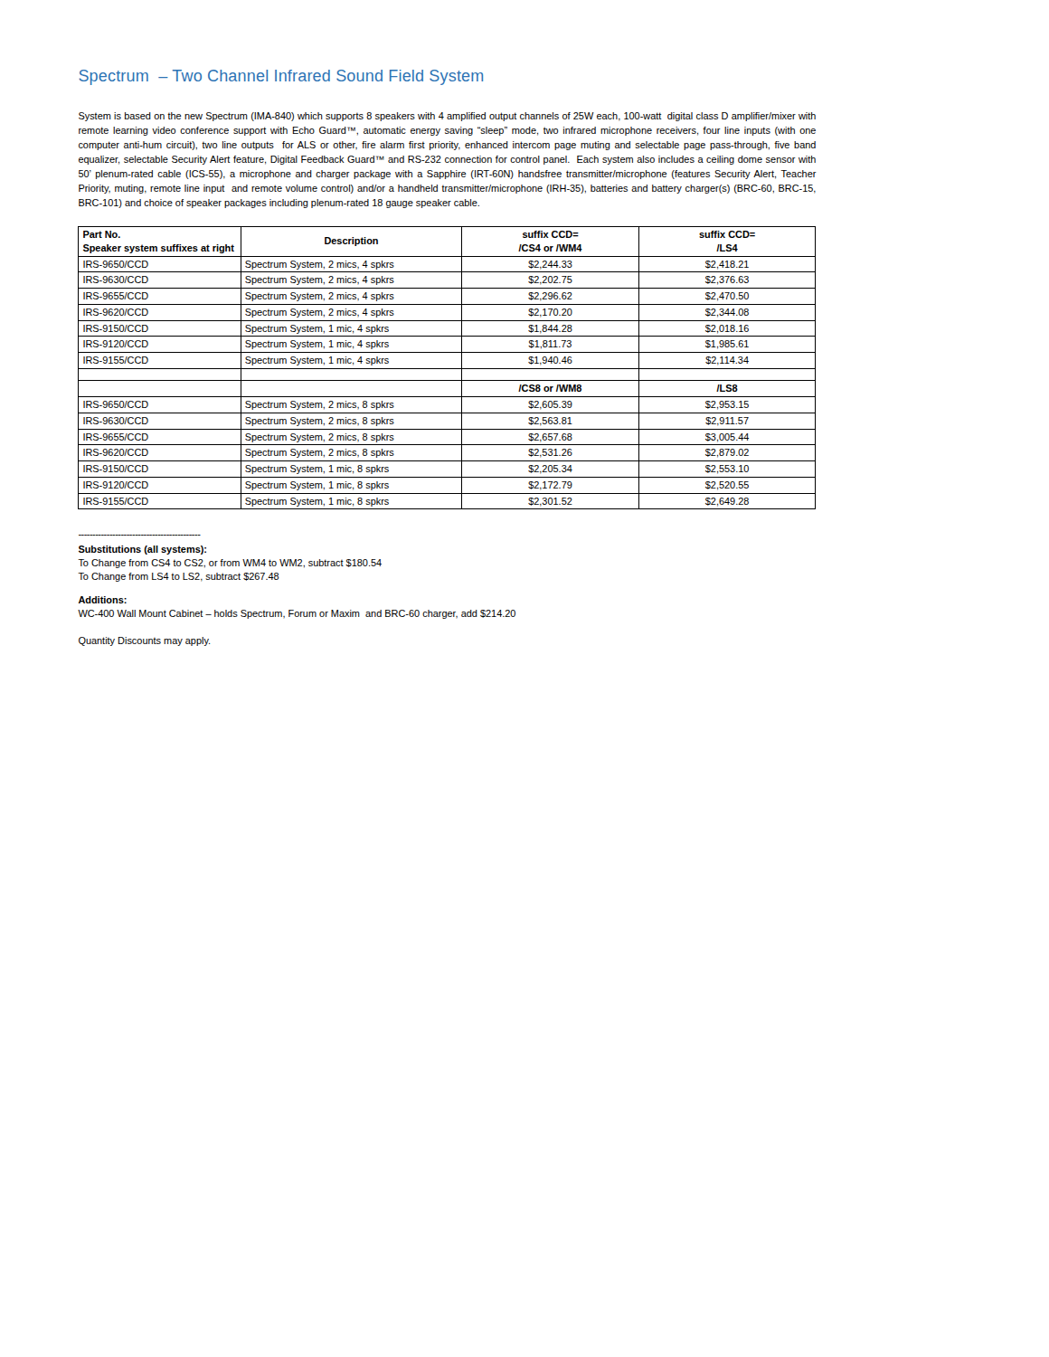Spectrum – Two Channel Infrared Sound Field System
System is based on the new Spectrum (IMA-840) which supports 8 speakers with 4 amplified output channels of 25W each, 100-watt digital class D amplifier/mixer with remote learning video conference support with Echo Guard™, automatic energy saving “sleep” mode, two infrared microphone receivers, four line inputs (with one computer anti-hum circuit), two line outputs for ALS or other, fire alarm first priority, enhanced intercom page muting and selectable page pass-through, five band equalizer, selectable Security Alert feature, Digital Feedback Guard™ and RS-232 connection for control panel. Each system also includes a ceiling dome sensor with 50’ plenum-rated cable (ICS-55), a microphone and charger package with a Sapphire (IRT-60N) handsfree transmitter/microphone (features Security Alert, Teacher Priority, muting, remote line input and remote volume control) and/or a handheld transmitter/microphone (IRH-35), batteries and battery charger(s) (BRC-60, BRC-15, BRC-101) and choice of speaker packages including plenum-rated 18 gauge speaker cable.
| Part No. Speaker system suffixes at right | Description | suffix CCD= /CS4 or /WM4 | suffix CCD= /LS4 |
| --- | --- | --- | --- |
| IRS-9650/CCD | Spectrum System, 2 mics, 4 spkrs | $2,244.33 | $2,418.21 |
| IRS-9630/CCD | Spectrum System, 2 mics, 4 spkrs | $2,202.75 | $2,376.63 |
| IRS-9655/CCD | Spectrum System, 2 mics, 4 spkrs | $2,296.62 | $2,470.50 |
| IRS-9620/CCD | Spectrum System, 2 mics, 4 spkrs | $2,170.20 | $2,344.08 |
| IRS-9150/CCD | Spectrum System, 1 mic, 4 spkrs | $1,844.28 | $2,018.16 |
| IRS-9120/CCD | Spectrum System, 1 mic, 4 spkrs | $1,811.73 | $1,985.61 |
| IRS-9155/CCD | Spectrum System, 1 mic, 4 spkrs | $1,940.46 | $2,114.34 |
| | | /CS8 or /WM8 | /LS8 |
| IRS-9650/CCD | Spectrum System, 2 mics, 8 spkrs | $2,605.39 | $2,953.15 |
| IRS-9630/CCD | Spectrum System, 2 mics, 8 spkrs | $2,563.81 | $2,911.57 |
| IRS-9655/CCD | Spectrum System, 2 mics, 8 spkrs | $2,657.68 | $3,005.44 |
| IRS-9620/CCD | Spectrum System, 2 mics, 8 spkrs | $2,531.26 | $2,879.02 |
| IRS-9150/CCD | Spectrum System, 1 mic, 8 spkrs | $2,205.34 | $2,553.10 |
| IRS-9120/CCD | Spectrum System, 1 mic, 8 spkrs | $2,172.79 | $2,520.55 |
| IRS-9155/CCD | Spectrum System, 1 mic, 8 spkrs | $2,301.52 | $2,649.28 |
-------------------------------------------
Substitutions (all systems):
To Change from CS4 to CS2, or from WM4 to WM2, subtract $180.54
To Change from LS4 to LS2, subtract $267.48
Additions:
WC-400 Wall Mount Cabinet – holds Spectrum, Forum or Maxim and BRC-60 charger, add $214.20
Quantity Discounts may apply.